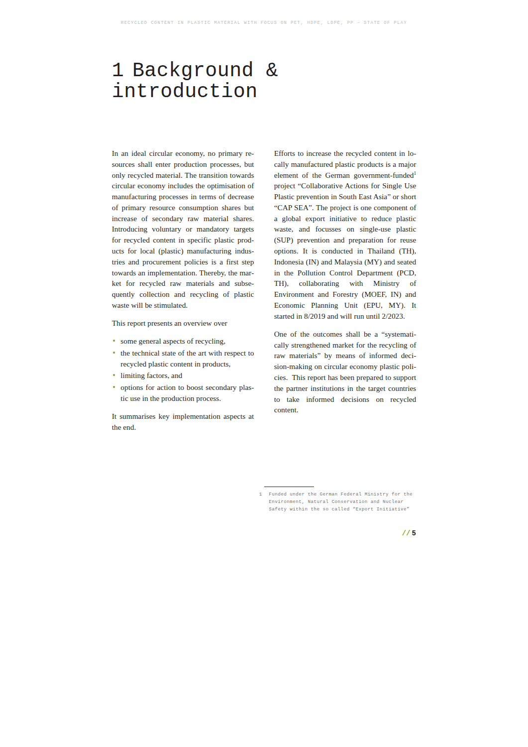Recycled content in plastic material with focus on PET, HDPE, LDPE, PP – State of play
1 Background & introduction
In an ideal circular economy, no primary resources shall enter production processes, but only recycled material. The transition towards circular economy includes the optimisation of manufacturing processes in terms of decrease of primary resource consumption shares but increase of secondary raw material shares. Introducing voluntary or mandatory targets for recycled content in specific plastic products for local (plastic) manufacturing industries and procurement policies is a first step towards an implementation. Thereby, the market for recycled raw materials and subsequently collection and recycling of plastic waste will be stimulated.
This report presents an overview over
some general aspects of recycling,
the technical state of the art with respect to recycled plastic content in products,
limiting factors, and
options for action to boost secondary plastic use in the production process.
It summarises key implementation aspects at the end.
Efforts to increase the recycled content in locally manufactured plastic products is a major element of the German government-funded1 project “Collaborative Actions for Single Use Plastic prevention in South East Asia” or short “CAP SEA”. The project is one component of a global export initiative to reduce plastic waste, and focusses on single-use plastic (SUP) prevention and preparation for reuse options. It is conducted in Thailand (TH), Indonesia (IN) and Malaysia (MY) and seated in the Pollution Control Department (PCD, TH), collaborating with Ministry of Environment and Forestry (MOEF, IN) and Economic Planning Unit (EPU, MY). It started in 8/2019 and will run until 2/2023.
One of the outcomes shall be a “systematically strengthened market for the recycling of raw materials” by means of informed decision-making on circular economy plastic policies. This report has been prepared to support the partner institutions in the target countries to take informed decisions on recycled content.
1 Funded under the German Federal Ministry for the Environment, Natural Conservation and Nuclear Safety within the so called “Export Initiative”
//5